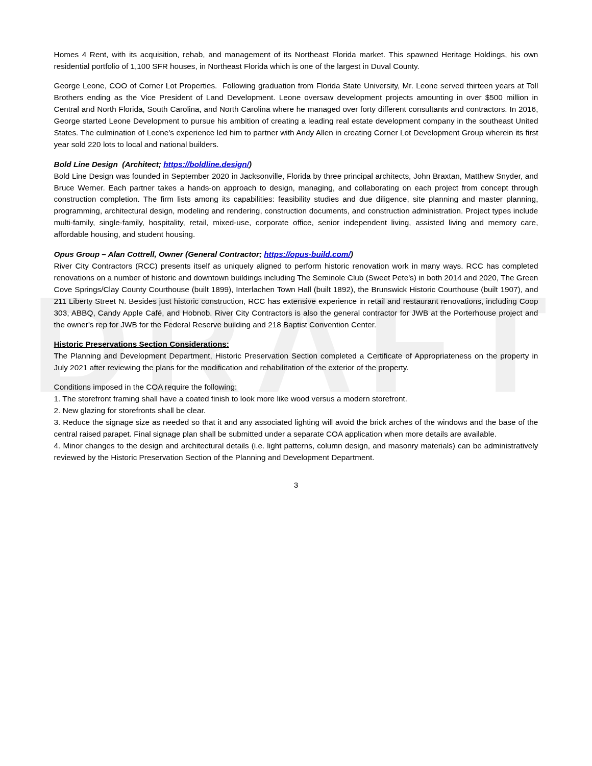DRAFT
Homes 4 Rent, with its acquisition, rehab, and management of its Northeast Florida market. This spawned Heritage Holdings, his own residential portfolio of 1,100 SFR houses, in Northeast Florida which is one of the largest in Duval County.
George Leone, COO of Corner Lot Properties. Following graduation from Florida State University, Mr. Leone served thirteen years at Toll Brothers ending as the Vice President of Land Development. Leone oversaw development projects amounting in over $500 million in Central and North Florida, South Carolina, and North Carolina where he managed over forty different consultants and contractors. In 2016, George started Leone Development to pursue his ambition of creating a leading real estate development company in the southeast United States. The culmination of Leone's experience led him to partner with Andy Allen in creating Corner Lot Development Group wherein its first year sold 220 lots to local and national builders.
Bold Line Design (Architect; https://boldline.design/)
Bold Line Design was founded in September 2020 in Jacksonville, Florida by three principal architects, John Braxtan, Matthew Snyder, and Bruce Werner. Each partner takes a hands-on approach to design, managing, and collaborating on each project from concept through construction completion. The firm lists among its capabilities: feasibility studies and due diligence, site planning and master planning, programming, architectural design, modeling and rendering, construction documents, and construction administration. Project types include multi-family, single-family, hospitality, retail, mixed-use, corporate office, senior independent living, assisted living and memory care, affordable housing, and student housing.
Opus Group – Alan Cottrell, Owner (General Contractor; https://opus-build.com/)
River City Contractors (RCC) presents itself as uniquely aligned to perform historic renovation work in many ways. RCC has completed renovations on a number of historic and downtown buildings including The Seminole Club (Sweet Pete's) in both 2014 and 2020, The Green Cove Springs/Clay County Courthouse (built 1899), Interlachen Town Hall (built 1892), the Brunswick Historic Courthouse (built 1907), and 211 Liberty Street N. Besides just historic construction, RCC has extensive experience in retail and restaurant renovations, including Coop 303, ABBQ, Candy Apple Café, and Hobnob. River City Contractors is also the general contractor for JWB at the Porterhouse project and the owner's rep for JWB for the Federal Reserve building and 218 Baptist Convention Center.
Historic Preservations Section Considerations:
The Planning and Development Department, Historic Preservation Section completed a Certificate of Appropriateness on the property in July 2021 after reviewing the plans for the modification and rehabilitation of the exterior of the property.
Conditions imposed in the COA require the following:
1. The storefront framing shall have a coated finish to look more like wood versus a modern storefront.
2. New glazing for storefronts shall be clear.
3. Reduce the signage size as needed so that it and any associated lighting will avoid the brick arches of the windows and the base of the central raised parapet. Final signage plan shall be submitted under a separate COA application when more details are available.
4. Minor changes to the design and architectural details (i.e. light patterns, column design, and masonry materials) can be administratively reviewed by the Historic Preservation Section of the Planning and Development Department.
3